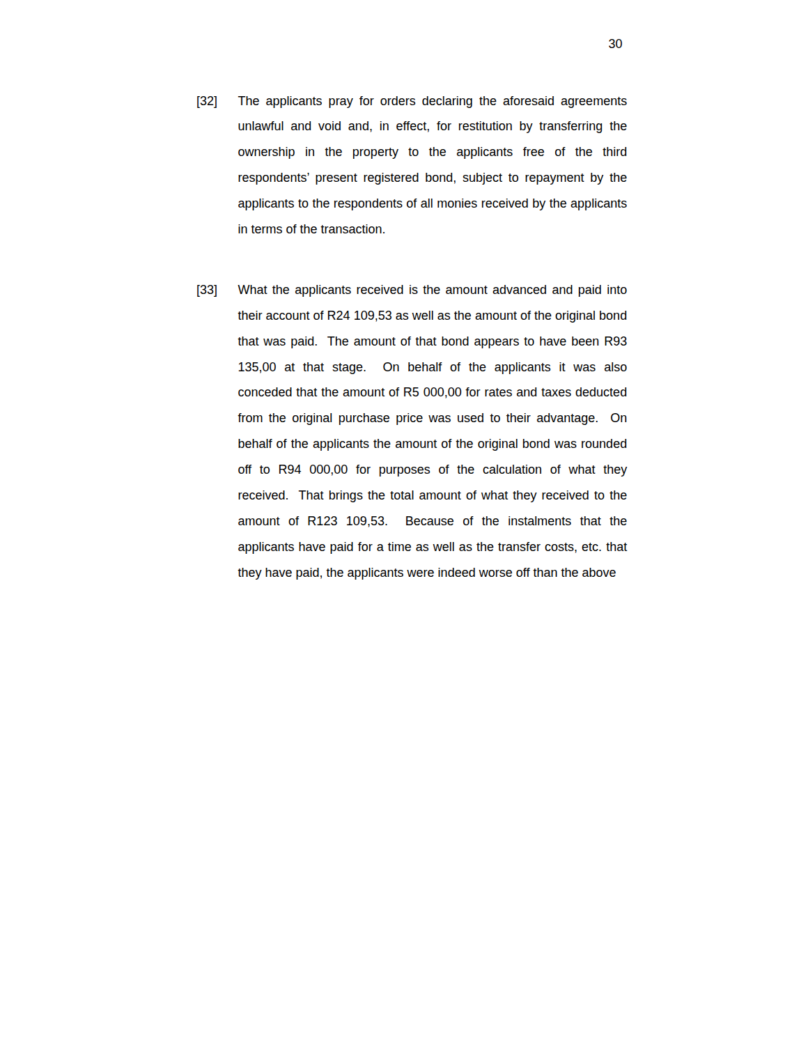30
[32]
The applicants pray for orders declaring the aforesaid agreements unlawful and void and, in effect, for restitution by transferring the ownership in the property to the applicants free of the third respondents’ present registered bond, subject to repayment by the applicants to the respondents of all monies received by the applicants in terms of the transaction.
[33]
What the applicants received is the amount advanced and paid into their account of R24 109,53 as well as the amount of the original bond that was paid. The amount of that bond appears to have been R93 135,00 at that stage. On behalf of the applicants it was also conceded that the amount of R5 000,00 for rates and taxes deducted from the original purchase price was used to their advantage. On behalf of the applicants the amount of the original bond was rounded off to R94 000,00 for purposes of the calculation of what they received. That brings the total amount of what they received to the amount of R123 109,53. Because of the instalments that the applicants have paid for a time as well as the transfer costs, etc. that they have paid, the applicants were indeed worse off than the above